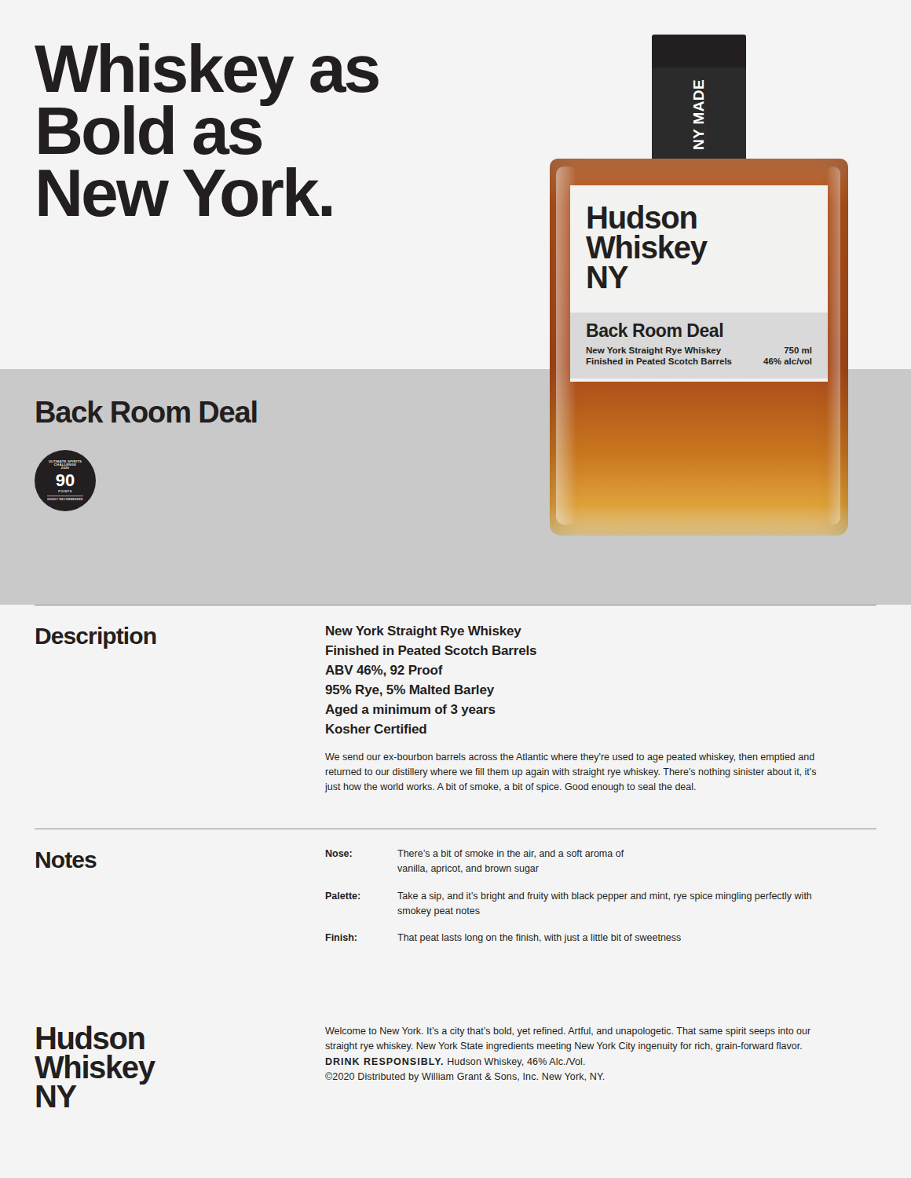Whiskey as
Bold as
New York.
NY MADE
Hudson
Whiskey
NY
Back Room Deal
New York Straight Rye Whiskey
Finished in Peated Scotch Barrels
750 ml
46% alc/vol
Back Room Deal
Ultimate Spirits Challenge 2020 90 Points Highly Recommended
Description
New York Straight Rye Whiskey
Finished in Peated Scotch Barrels
ABV 46%, 92 Proof
95% Rye, 5% Malted Barley
Aged a minimum of 3 years
Kosher Certified
We send our ex-bourbon barrels across the Atlantic where they're used to age peated whiskey, then emptied and returned to our distillery where we fill them up again with straight rye whiskey. There's nothing sinister about it, it's just how the world works. A bit of smoke, a bit of spice. Good enough to seal the deal.
Notes
| Nose: | There’s a bit of smoke in the air, and a soft aroma of vanilla, apricot, and brown sugar |
| Palette: | Take a sip, and it’s bright and fruity with black pepper and mint, rye spice mingling perfectly with smokey peat notes |
| Finish: | That peat lasts long on the finish, with just a little bit of sweetness |
Hudson
Whiskey
NY
Welcome to New York. It’s a city that’s bold, yet refined. Artful, and unapologetic. That same spirit seeps into our straight rye whiskey. New York State ingredients meeting New York City ingenuity for rich, grain-forward flavor.
DRINK RESPONSIBLY. Hudson Whiskey, 46% Alc./Vol.
©2020 Distributed by William Grant & Sons, Inc. New York, NY.